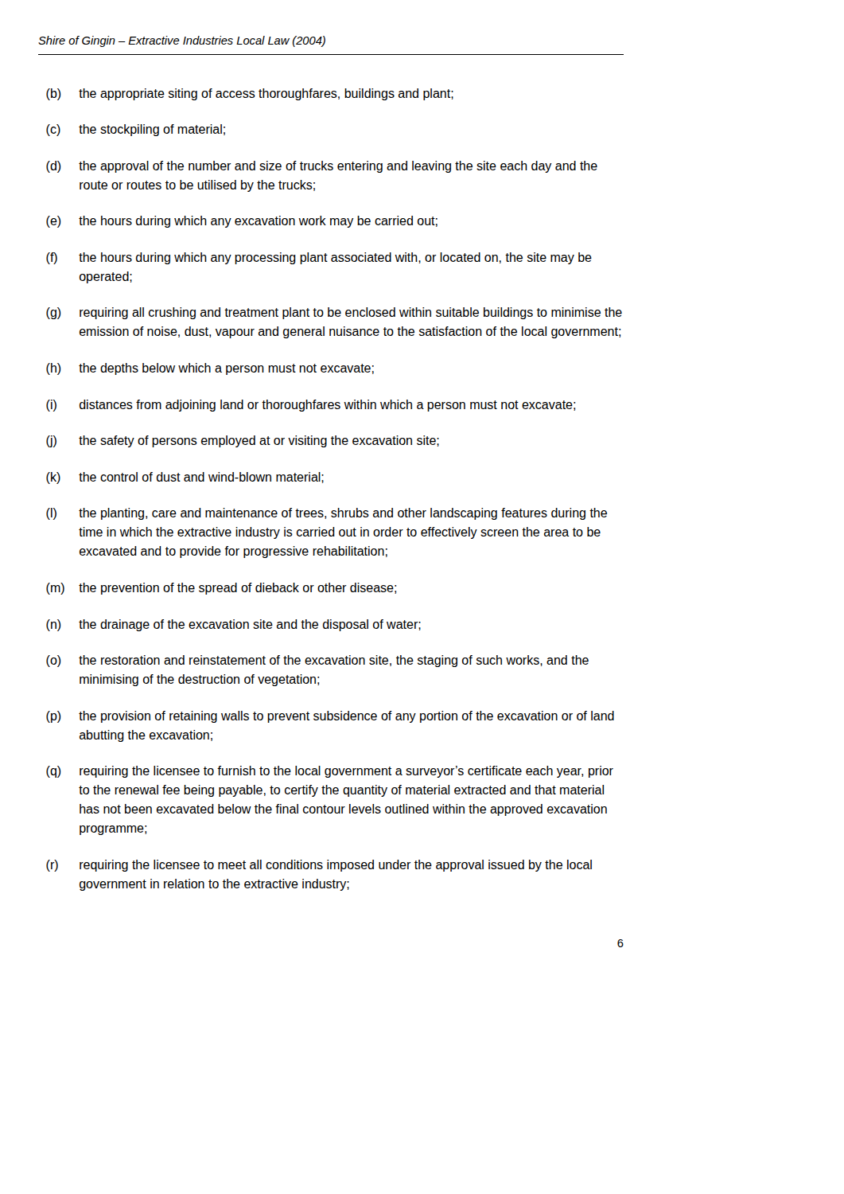Shire of Gingin – Extractive Industries Local Law (2004)
(b) the appropriate siting of access thoroughfares, buildings and plant;
(c) the stockpiling of material;
(d) the approval of the number and size of trucks entering and leaving the site each day and the route or routes to be utilised by the trucks;
(e) the hours during which any excavation work may be carried out;
(f) the hours during which any processing plant associated with, or located on, the site may be operated;
(g) requiring all crushing and treatment plant to be enclosed within suitable buildings to minimise the emission of noise, dust, vapour and general nuisance to the satisfaction of the local government;
(h) the depths below which a person must not excavate;
(i) distances from adjoining land or thoroughfares within which a person must not excavate;
(j) the safety of persons employed at or visiting the excavation site;
(k) the control of dust and wind-blown material;
(l) the planting, care and maintenance of trees, shrubs and other landscaping features during the time in which the extractive industry is carried out in order to effectively screen the area to be excavated and to provide for progressive rehabilitation;
(m) the prevention of the spread of dieback or other disease;
(n) the drainage of the excavation site and the disposal of water;
(o) the restoration and reinstatement of the excavation site, the staging of such works, and the minimising of the destruction of vegetation;
(p) the provision of retaining walls to prevent subsidence of any portion of the excavation or of land abutting the excavation;
(q) requiring the licensee to furnish to the local government a surveyor’s certificate each year, prior to the renewal fee being payable, to certify the quantity of material extracted and that material has not been excavated below the final contour levels outlined within the approved excavation programme;
(r) requiring the licensee to meet all conditions imposed under the approval issued by the local government in relation to the extractive industry;
6